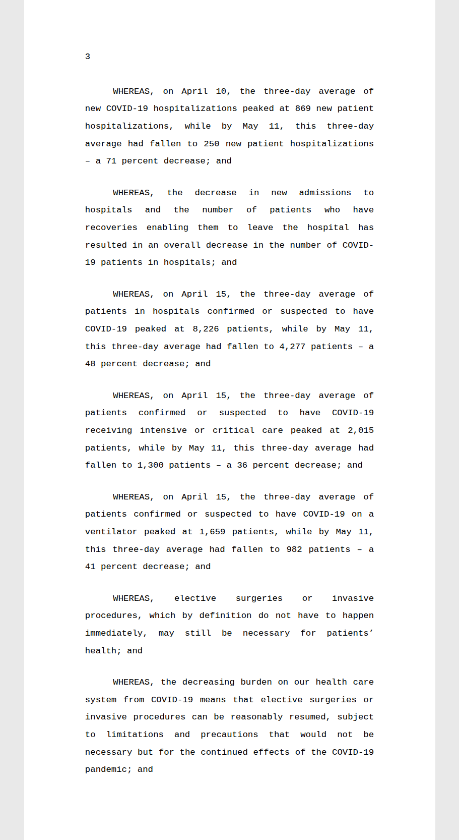3
WHEREAS, on April 10, the three-day average of new COVID-19 hospitalizations peaked at 869 new patient hospitalizations, while by May 11, this three-day average had fallen to 250 new patient hospitalizations – a 71 percent decrease; and
WHEREAS, the decrease in new admissions to hospitals and the number of patients who have recoveries enabling them to leave the hospital has resulted in an overall decrease in the number of COVID-19 patients in hospitals; and
WHEREAS, on April 15, the three-day average of patients in hospitals confirmed or suspected to have COVID-19 peaked at 8,226 patients, while by May 11, this three-day average had fallen to 4,277 patients – a 48 percent decrease; and
WHEREAS, on April 15, the three-day average of patients confirmed or suspected to have COVID-19 receiving intensive or critical care peaked at 2,015 patients, while by May 11, this three-day average had fallen to 1,300 patients – a 36 percent decrease; and
WHEREAS, on April 15, the three-day average of patients confirmed or suspected to have COVID-19 on a ventilator peaked at 1,659 patients, while by May 11, this three-day average had fallen to 982 patients – a 41 percent decrease; and
WHEREAS, elective surgeries or invasive procedures, which by definition do not have to happen immediately, may still be necessary for patients’ health; and
WHEREAS, the decreasing burden on our health care system from COVID-19 means that elective surgeries or invasive procedures can be reasonably resumed, subject to limitations and precautions that would not be necessary but for the continued effects of the COVID-19 pandemic; and